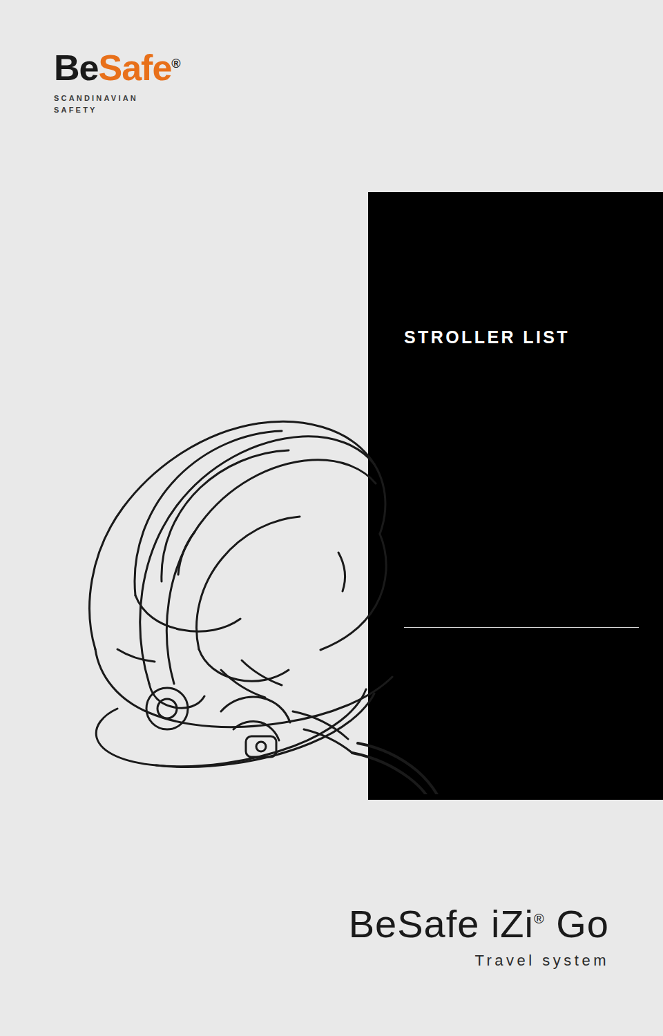BeSafe®
Scandinavian
Safety
Stroller list
BeSafe iZi® Go
Travel system